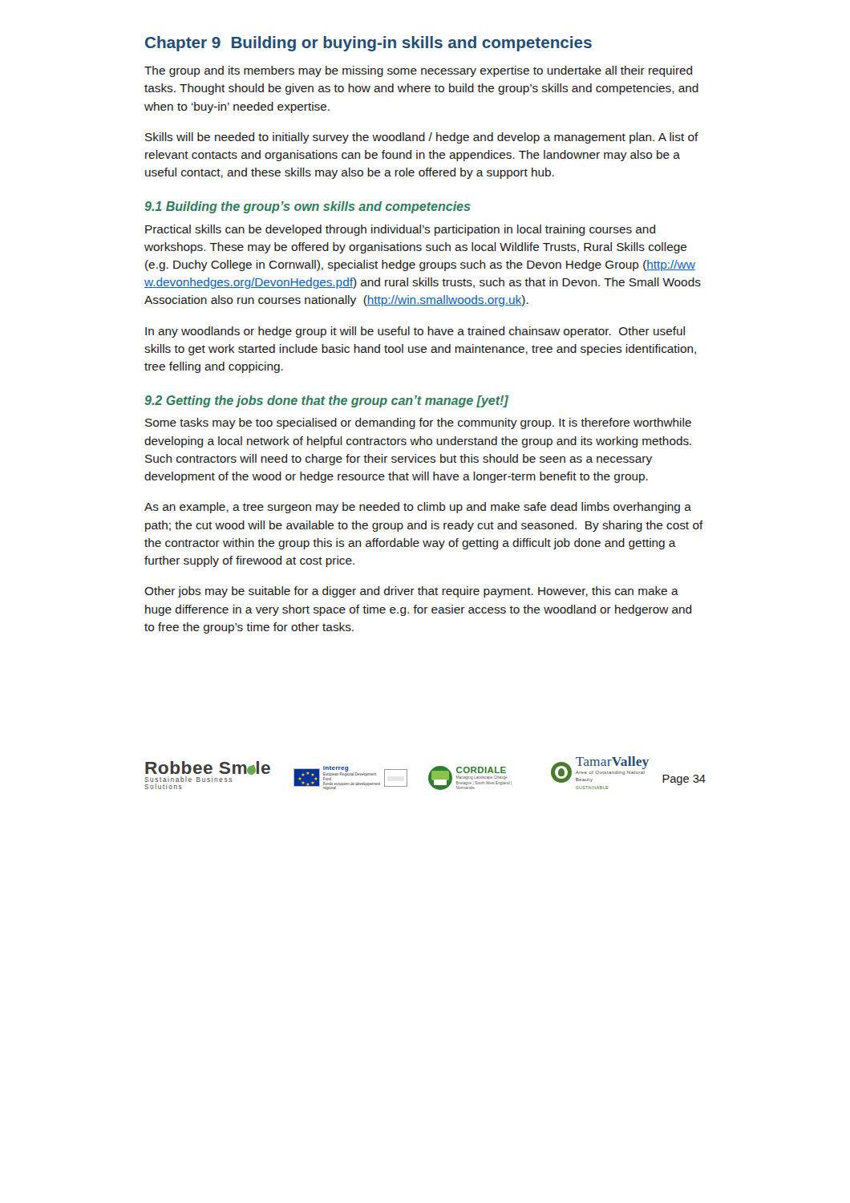Chapter 9 Building or buying-in skills and competencies
The group and its members may be missing some necessary expertise to undertake all their required tasks. Thought should be given as to how and where to build the group’s skills and competencies, and when to ‘buy-in’ needed expertise.
Skills will be needed to initially survey the woodland / hedge and develop a management plan. A list of relevant contacts and organisations can be found in the appendices. The landowner may also be a useful contact, and these skills may also be a role offered by a support hub.
9.1 Building the group’s own skills and competencies
Practical skills can be developed through individual’s participation in local training courses and workshops. These may be offered by organisations such as local Wildlife Trusts, Rural Skills college (e.g. Duchy College in Cornwall), specialist hedge groups such as the Devon Hedge Group (http://www.devonhedges.org/DevonHedges.pdf) and rural skills trusts, such as that in Devon. The Small Woods Association also run courses nationally (http://win.smallwoods.org.uk).
In any woodlands or hedge group it will be useful to have a trained chainsaw operator. Other useful skills to get work started include basic hand tool use and maintenance, tree and species identification, tree felling and coppicing.
9.2 Getting the jobs done that the group can’t manage [yet!]
Some tasks may be too specialised or demanding for the community group. It is therefore worthwhile developing a local network of helpful contractors who understand the group and its working methods. Such contractors will need to charge for their services but this should be seen as a necessary development of the wood or hedge resource that will have a longer-term benefit to the group.
As an example, a tree surgeon may be needed to climb up and make safe dead limbs overhanging a path; the cut wood will be available to the group and is ready cut and seasoned. By sharing the cost of the contractor within the group this is an affordable way of getting a difficult job done and getting a further supply of firewood at cost price.
Other jobs may be suitable for a digger and driver that require payment. However, this can make a huge difference in a very short space of time e.g. for easier access to the woodland or hedgerow and to free the group’s time for other tasks.
Robbee Sm le
Sustainable Business Solutions
★ ★ ★ ★ ★ ★ ★ ★
interreg
European Regional Development Fund
Fonds européen de développement régional
CORDIALE
Managing Landscape Change
Bretagne | South West England | Normandie
TamarValley
Area of Outstanding Natural Beauty
SUSTAINABLE
Page 34